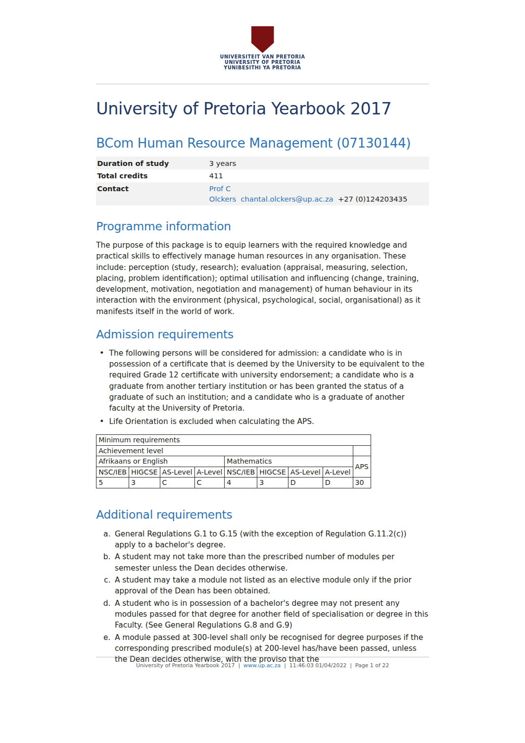UNIVERSITEIT VAN PRETORIA
UNIVERSITY OF PRETORIA
YUNIBESITHI YA PRETORIA
University of Pretoria Yearbook 2017
BCom Human Resource Management (07130144)
| Duration of study | 3 years |
| Total credits | 411 |
| Contact | Prof C Olckers chantal.olckers@up.ac.za +27 (0)124203435 |
Programme information
The purpose of this package is to equip learners with the required knowledge and practical skills to effectively manage human resources in any organisation. These include: perception (study, research); evaluation (appraisal, measuring, selection, placing, problem identification); optimal utilisation and influencing (change, training, development, motivation, negotiation and management) of human behaviour in its interaction with the environment (physical, psychological, social, organisational) as it manifests itself in the world of work.
Admission requirements
The following persons will be considered for admission: a candidate who is in possession of a certificate that is deemed by the University to be equivalent to the required Grade 12 certificate with university endorsement; a candidate who is a graduate from another tertiary institution or has been granted the status of a graduate of such an institution; and a candidate who is a graduate of another faculty at the University of Pretoria.
Life Orientation is excluded when calculating the APS.
| Minimum requirements |
| Achievement level | |
| Afrikaans or English | Mathematics | APS |
| NSC/IEB | HIGCSE | AS-Level | A-Level | NSC/IEB | HIGCSE | AS-Level | A-Level |
| 5 | 3 | C | C | 4 | 3 | D | D | 30 |
Additional requirements
General Regulations G.1 to G.15 (with the exception of Regulation G.11.2(c)) apply to a bachelor's degree.
A student may not take more than the prescribed number of modules per semester unless the Dean decides otherwise.
A student may take a module not listed as an elective module only if the prior approval of the Dean has been obtained.
A student who is in possession of a bachelor's degree may not present any modules passed for that degree for another field of specialisation or degree in this Faculty. (See General Regulations G.8 and G.9)
A module passed at 300-level shall only be recognised for degree purposes if the corresponding prescribed module(s) at 200-level has/have been passed, unless the Dean decides otherwise, with the proviso that the
University of Pretoria Yearbook 2017 | www.up.ac.za | 11:46:03 01/04/2022 | Page 1 of 22